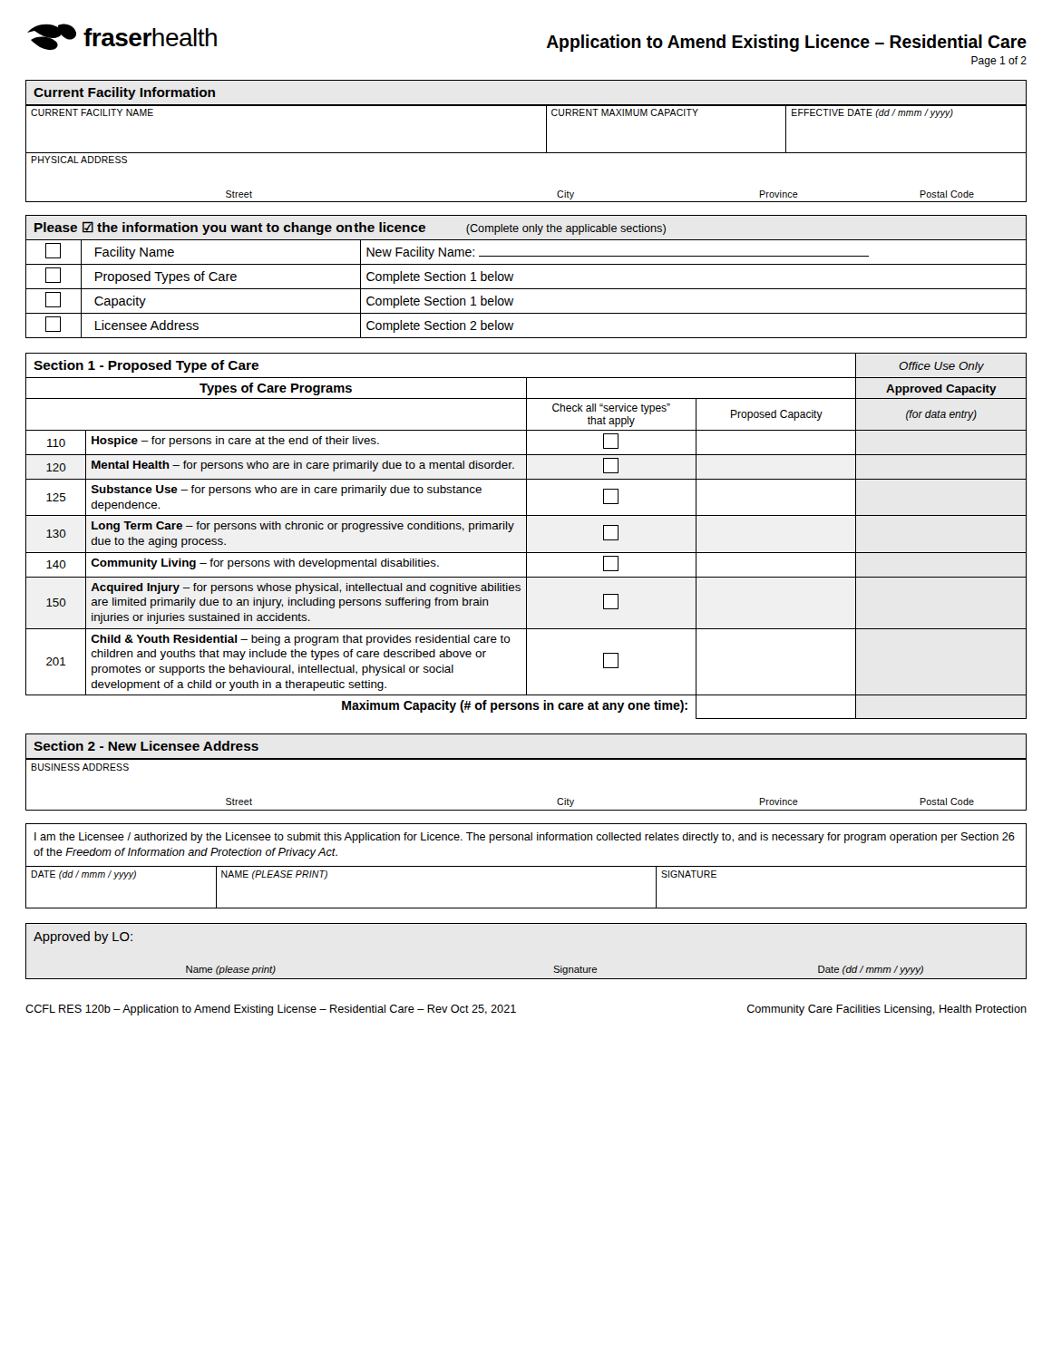fraserhealth
Application to Amend Existing Licence – Residential Care
Page 1 of 2
Current Facility Information
| CURRENT FACILITY NAME | CURRENT MAXIMUM CAPACITY | EFFECTIVE DATE (dd / mmm / yyyy) |
| PHYSICAL ADDRESS Street City Province Postal Code |
Please ☑ the information you want to change on the licence (Complete only the applicable sections)
| | Facility Name | New Facility Name: |
| | Proposed Types of Care | Complete Section 1 below |
| | Capacity | Complete Section 1 below |
| | Licensee Address | Complete Section 2 below |
| Section 1 - Proposed Type of Care | Office Use Only |
| Types of Care Programs | | Approved Capacity |
| | Check all “service types” that apply | Proposed Capacity | (for data entry) |
| 110 | Hospice – for persons in care at the end of their lives. | | | |
| 120 | Mental Health – for persons who are in care primarily due to a mental disorder. | | | |
| 125 | Substance Use – for persons who are in care primarily due to substance dependence. | | | |
| 130 | Long Term Care – for persons with chronic or progressive conditions, primarily due to the aging process. | | | |
| 140 | Community Living – for persons with developmental disabilities. | | | |
| 150 | Acquired Injury – for persons whose physical, intellectual and cognitive abilities are limited primarily due to an injury, including persons suffering from brain injuries or injuries sustained in accidents. | | | |
| 201 | Child & Youth Residential – being a program that provides residential care to children and youths that may include the types of care described above or promotes or supports the behavioural, intellectual, physical or social development of a child or youth in a therapeutic setting. | | | |
| Maximum Capacity (# of persons in care at any one time): | | |
Section 2 - New Licensee Address
| BUSINESS ADDRESS Street City Province Postal Code |
I am the Licensee / authorized by the Licensee to submit this Application for Licence. The personal information collected relates directly to, and is necessary for program operation per Section 26 of the Freedom of Information and Protection of Privacy Act.
| DATE (dd / mmm / yyyy) | NAME (PLEASE PRINT) | SIGNATURE |
Approved by LO:
Name (please print) Signature Date (dd / mmm / yyyy)
CCFL RES 120b – Application to Amend Existing License – Residential Care – Rev Oct 25, 2021
Community Care Facilities Licensing, Health Protection